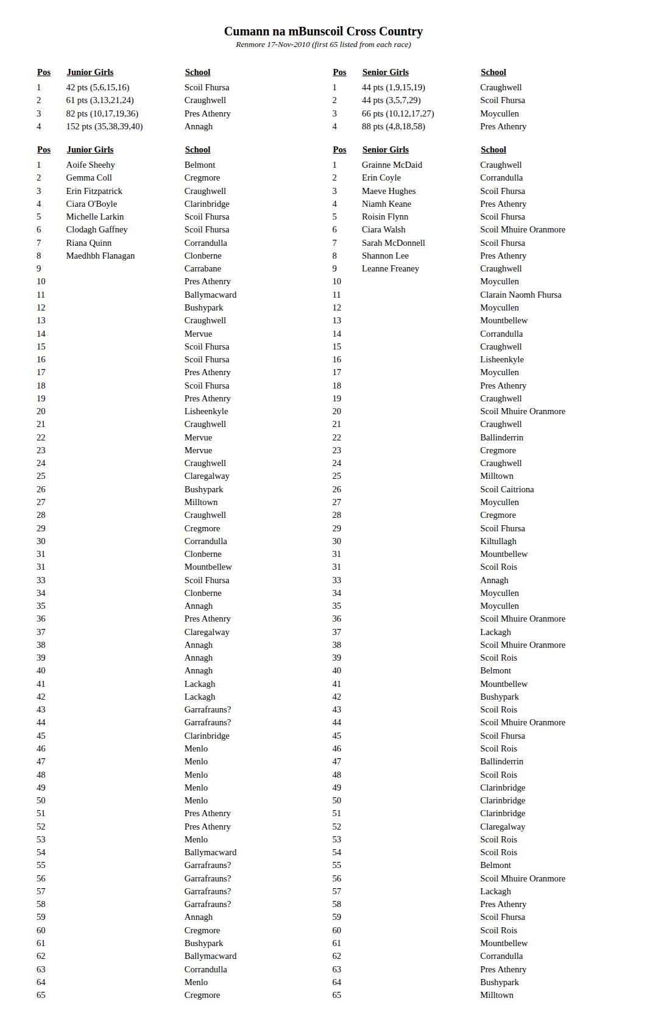Cumann na mBunscoil Cross Country
Renmore 17-Nov-2010 (first 65 listed from each race)
| Pos | Junior Girls | School | | Pos | Senior Girls | School |
| --- | --- | --- | --- | --- | --- | --- |
| 1 | 42 pts (5,6,15,16) | Scoil Fhursa | | 1 | 44 pts (1,9,15,19) | Craughwell |
| 2 | 61 pts (3,13,21,24) | Craughwell | | 2 | 44 pts (3,5,7,29) | Scoil Fhursa |
| 3 | 82 pts (10,17,19,36) | Pres Athenry | | 3 | 66 pts (10,12,17,27) | Moycullen |
| 4 | 152 pts (35,38,39,40) | Annagh | | 4 | 88 pts (4,8,18,58) | Pres Athenry |
| Pos | Junior Girls | School | | Pos | Senior Girls | School |
| --- | --- | --- | --- | --- | --- | --- |
| 1 | Aoife Sheehy | Belmont | | 1 | Grainne McDaid | Craughwell |
| 2 | Gemma Coll | Cregmore | | 2 | Erin Coyle | Corrandulla |
| 3 | Erin Fitzpatrick | Craughwell | | 3 | Maeve Hughes | Scoil Fhursa |
| 4 | Ciara O'Boyle | Clarinbridge | | 4 | Niamh Keane | Pres Athenry |
| 5 | Michelle Larkin | Scoil Fhursa | | 5 | Roisin Flynn | Scoil Fhursa |
| 6 | Clodagh Gaffney | Scoil Fhursa | | 6 | Ciara Walsh | Scoil Mhuire Oranmore |
| 7 | Riana Quinn | Corrandulla | | 7 | Sarah McDonnell | Scoil Fhursa |
| 8 | Maedhbh Flanagan | Clonberne | | 8 | Shannon Lee | Pres Athenry |
| 9 | | Carrabane | | 9 | Leanne Freaney | Craughwell |
| 10 | | Pres Athenry | | 10 | | Moycullen |
| 11 | | Ballymacward | | 11 | | Clarain Naomh Fhursa |
| 12 | | Bushypark | | 12 | | Moycullen |
| 13 | | Craughwell | | 13 | | Mountbellew |
| 14 | | Mervue | | 14 | | Corrandulla |
| 15 | | Scoil Fhursa | | 15 | | Craughwell |
| 16 | | Scoil Fhursa | | 16 | | Lisheenkyle |
| 17 | | Pres Athenry | | 17 | | Moycullen |
| 18 | | Scoil Fhursa | | 18 | | Pres Athenry |
| 19 | | Pres Athenry | | 19 | | Craughwell |
| 20 | | Lisheenkyle | | 20 | | Scoil Mhuire Oranmore |
| 21 | | Craughwell | | 21 | | Craughwell |
| 22 | | Mervue | | 22 | | Ballinderrin |
| 23 | | Mervue | | 23 | | Cregmore |
| 24 | | Craughwell | | 24 | | Craughwell |
| 25 | | Claregalway | | 25 | | Milltown |
| 26 | | Bushypark | | 26 | | Scoil Caitriona |
| 27 | | Milltown | | 27 | | Moycullen |
| 28 | | Craughwell | | 28 | | Cregmore |
| 29 | | Cregmore | | 29 | | Scoil Fhursa |
| 30 | | Corrandulla | | 30 | | Kiltullagh |
| 31 | | Clonberne | | 31 | | Mountbellew |
| 31 | | Mountbellew | | 31 | | Scoil Rois |
| 33 | | Scoil Fhursa | | 33 | | Annagh |
| 34 | | Clonberne | | 34 | | Moycullen |
| 35 | | Annagh | | 35 | | Moycullen |
| 36 | | Pres Athenry | | 36 | | Scoil Mhuire Oranmore |
| 37 | | Claregalway | | 37 | | Lackagh |
| 38 | | Annagh | | 38 | | Scoil Mhuire Oranmore |
| 39 | | Annagh | | 39 | | Scoil Rois |
| 40 | | Annagh | | 40 | | Belmont |
| 41 | | Lackagh | | 41 | | Mountbellew |
| 42 | | Lackagh | | 42 | | Bushypark |
| 43 | | Garrafrauns? | | 43 | | Scoil Rois |
| 44 | | Garrafrauns? | | 44 | | Scoil Mhuire Oranmore |
| 45 | | Clarinbridge | | 45 | | Scoil Fhursa |
| 46 | | Menlo | | 46 | | Scoil Rois |
| 47 | | Menlo | | 47 | | Ballinderrin |
| 48 | | Menlo | | 48 | | Scoil Rois |
| 49 | | Menlo | | 49 | | Clarinbridge |
| 50 | | Menlo | | 50 | | Clarinbridge |
| 51 | | Pres Athenry | | 51 | | Clarinbridge |
| 52 | | Pres Athenry | | 52 | | Claregalway |
| 53 | | Menlo | | 53 | | Scoil Rois |
| 54 | | Ballymacward | | 54 | | Scoil Rois |
| 55 | | Garrafrauns? | | 55 | | Belmont |
| 56 | | Garrafrauns? | | 56 | | Scoil Mhuire Oranmore |
| 57 | | Garrafrauns? | | 57 | | Lackagh |
| 58 | | Garrafrauns? | | 58 | | Pres Athenry |
| 59 | | Annagh | | 59 | | Scoil Fhursa |
| 60 | | Cregmore | | 60 | | Scoil Rois |
| 61 | | Bushypark | | 61 | | Mountbellew |
| 62 | | Ballymacward | | 62 | | Corrandulla |
| 63 | | Corrandulla | | 63 | | Pres Athenry |
| 64 | | Menlo | | 64 | | Bushypark |
| 65 | | Cregmore | | 65 | | Milltown |